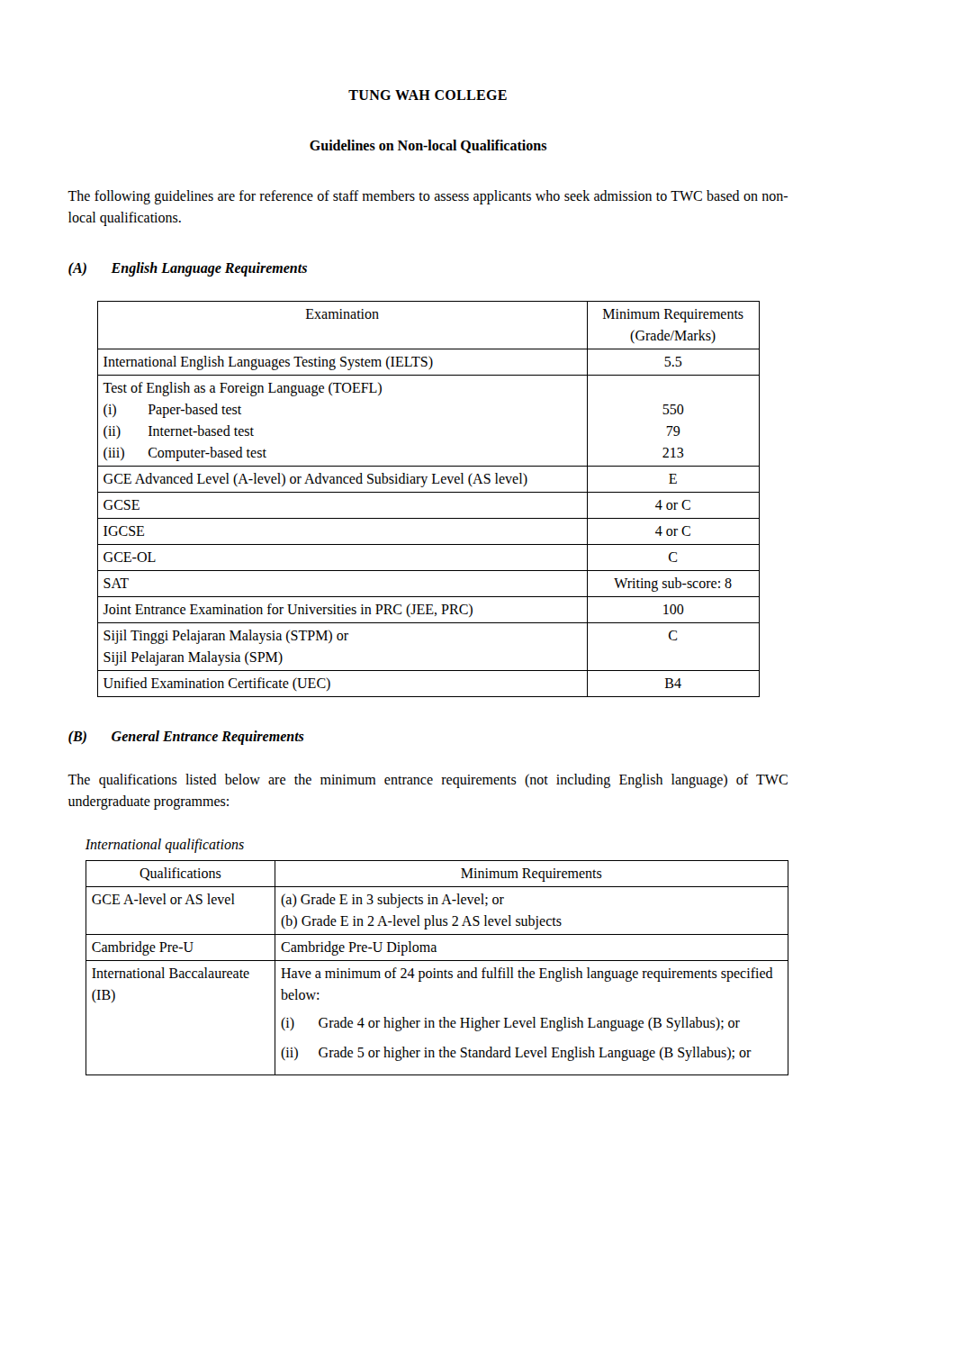TUNG WAH COLLEGE
Guidelines on Non-local Qualifications
The following guidelines are for reference of staff members to assess applicants who seek admission to TWC based on non-local qualifications.
(A) English Language Requirements
| Examination | Minimum Requirements (Grade/Marks) |
| --- | --- |
| International English Languages Testing System (IELTS) | 5.5 |
| Test of English as a Foreign Language (TOEFL) (i) Paper-based test (ii) Internet-based test (iii) Computer-based test | 550 79 213 |
| GCE Advanced Level (A-level) or Advanced Subsidiary Level (AS level) | E |
| GCSE | 4 or C |
| IGCSE | 4 or C |
| GCE-OL | C |
| SAT | Writing sub-score: 8 |
| Joint Entrance Examination for Universities in PRC (JEE, PRC) | 100 |
| Sijil Tinggi Pelajaran Malaysia (STPM) or Sijil Pelajaran Malaysia (SPM) | C |
| Unified Examination Certificate (UEC) | B4 |
(B) General Entrance Requirements
The qualifications listed below are the minimum entrance requirements (not including English language) of TWC undergraduate programmes:
International qualifications
| Qualifications | Minimum Requirements |
| --- | --- |
| GCE A-level or AS level | (a) Grade E in 3 subjects in A-level; or (b) Grade E in 2 A-level plus 2 AS level subjects |
| Cambridge Pre-U | Cambridge Pre-U Diploma |
| International Baccalaureate (IB) | Have a minimum of 24 points and fulfill the English language requirements specified below: (i) Grade 4 or higher in the Higher Level English Language (B Syllabus); or (ii) Grade 5 or higher in the Standard Level English Language (B Syllabus); or |